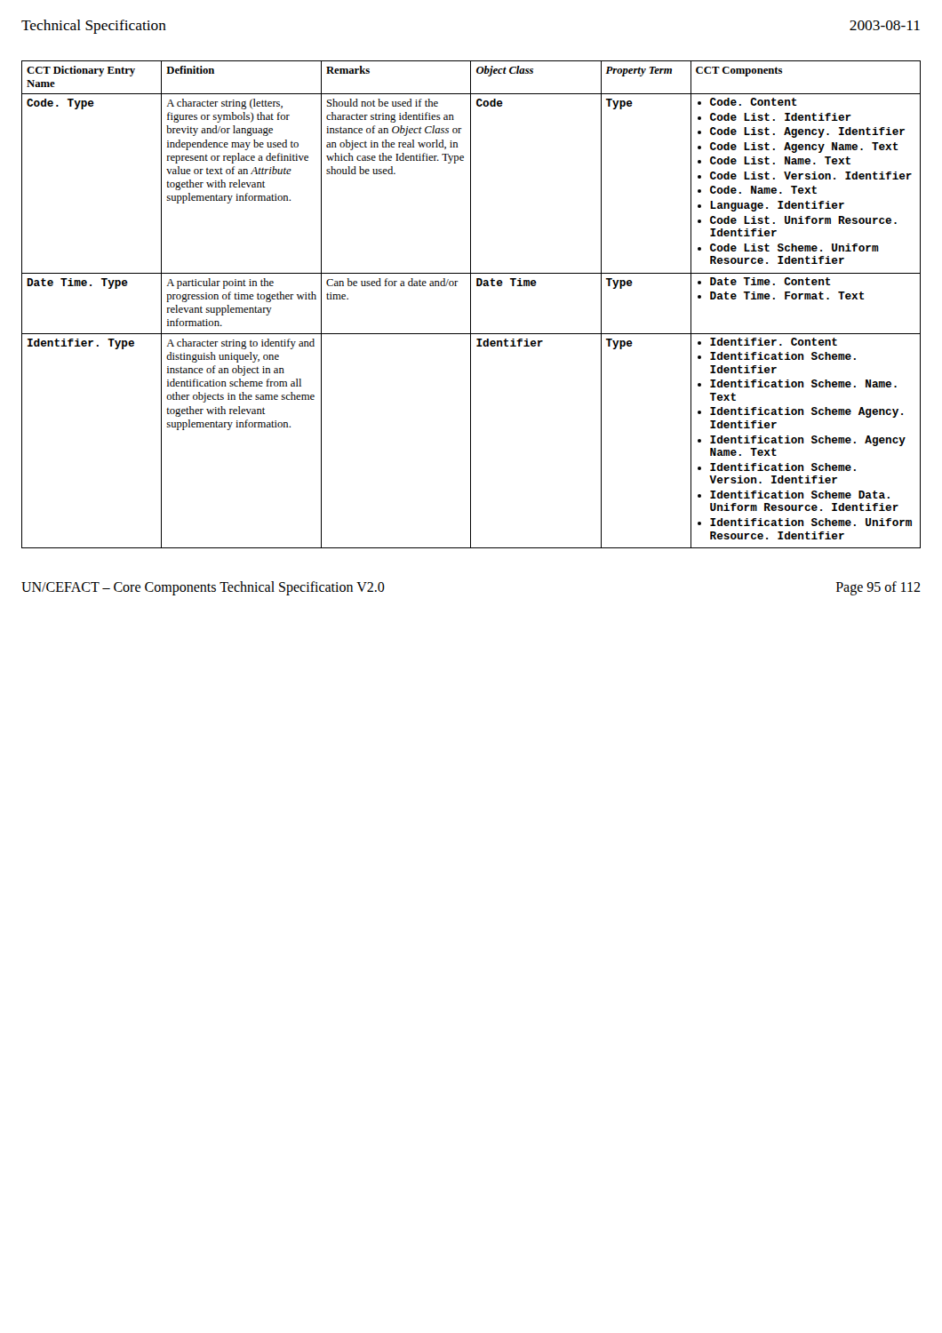Technical Specification
2003-08-11
| CCT Dictionary Entry Name | Definition | Remarks | Object Class | Property Term | CCT Components |
| --- | --- | --- | --- | --- | --- |
| Code. Type | A character string (letters, figures or symbols) that for brevity and/or language independence may be used to represent or replace a definitive value or text of an Attribute together with relevant supplementary information. | Should not be used if the character string identifies an instance of an Object Class or an object in the real world, in which case the Identifier. Type should be used. | Code | Type | Code. Content Code List. Identifier Code List. Agency. Identifier Code List. Agency Name. Text Code List. Name. Text Code List. Version. Identifier Code. Name. Text Language. Identifier Code List. Uniform Resource. Identifier Code List Scheme. Uniform Resource. Identifier |
| Date Time. Type | A particular point in the progression of time together with relevant supplementary information. | Can be used for a date and/or time. | Date Time | Type | Date Time. Content Date Time. Format. Text |
| Identifier. Type | A character string to identify and distinguish uniquely, one instance of an object in an identification scheme from all other objects in the same scheme together with relevant supplementary information. | | Identifier | Type | Identifier. Content Identification Scheme. Identifier Identification Scheme. Name. Text Identification Scheme Agency. Identifier Identification Scheme. Agency Name. Text Identification Scheme. Version. Identifier Identification Scheme Data. Uniform Resource. Identifier Identification Scheme. Uniform Resource. Identifier |
UN/CEFACT – Core Components Technical Specification V2.0
Page 95 of 112